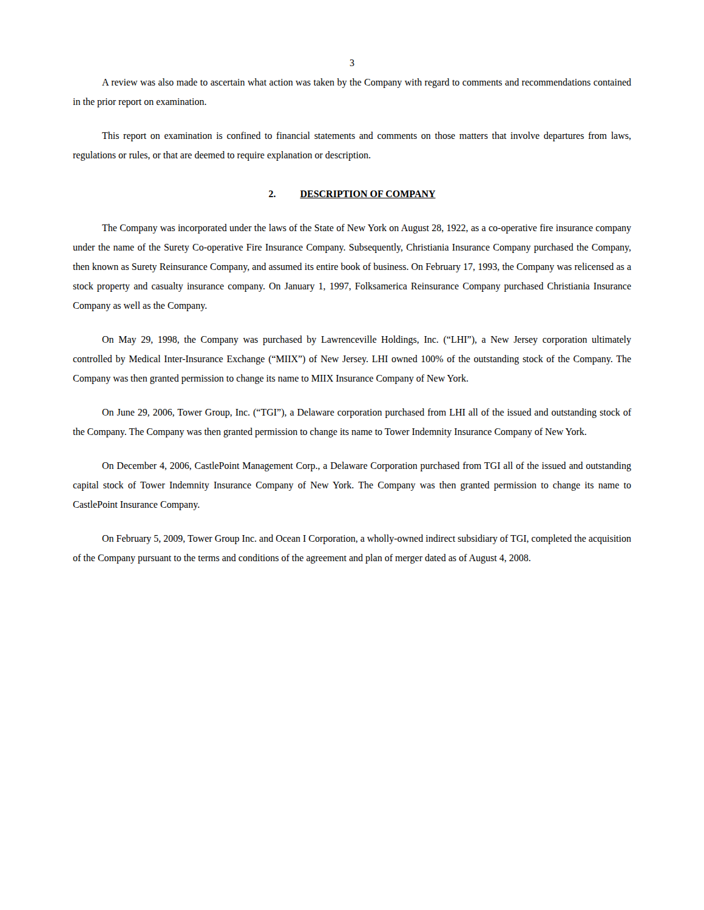3
A review was also made to ascertain what action was taken by the Company with regard to comments and recommendations contained in the prior report on examination.
This report on examination is confined to financial statements and comments on those matters that involve departures from laws, regulations or rules, or that are deemed to require explanation or description.
2. DESCRIPTION OF COMPANY
The Company was incorporated under the laws of the State of New York on August 28, 1922, as a co-operative fire insurance company under the name of the Surety Co-operative Fire Insurance Company. Subsequently, Christiania Insurance Company purchased the Company, then known as Surety Reinsurance Company, and assumed its entire book of business. On February 17, 1993, the Company was relicensed as a stock property and casualty insurance company. On January 1, 1997, Folksamerica Reinsurance Company purchased Christiania Insurance Company as well as the Company.
On May 29, 1998, the Company was purchased by Lawrenceville Holdings, Inc. (“LHI”), a New Jersey corporation ultimately controlled by Medical Inter-Insurance Exchange (“MIIX”) of New Jersey. LHI owned 100% of the outstanding stock of the Company. The Company was then granted permission to change its name to MIIX Insurance Company of New York.
On June 29, 2006, Tower Group, Inc. (“TGI”), a Delaware corporation purchased from LHI all of the issued and outstanding stock of the Company. The Company was then granted permission to change its name to Tower Indemnity Insurance Company of New York.
On December 4, 2006, CastlePoint Management Corp., a Delaware Corporation purchased from TGI all of the issued and outstanding capital stock of Tower Indemnity Insurance Company of New York. The Company was then granted permission to change its name to CastlePoint Insurance Company.
On February 5, 2009, Tower Group Inc. and Ocean I Corporation, a wholly-owned indirect subsidiary of TGI, completed the acquisition of the Company pursuant to the terms and conditions of the agreement and plan of merger dated as of August 4, 2008.